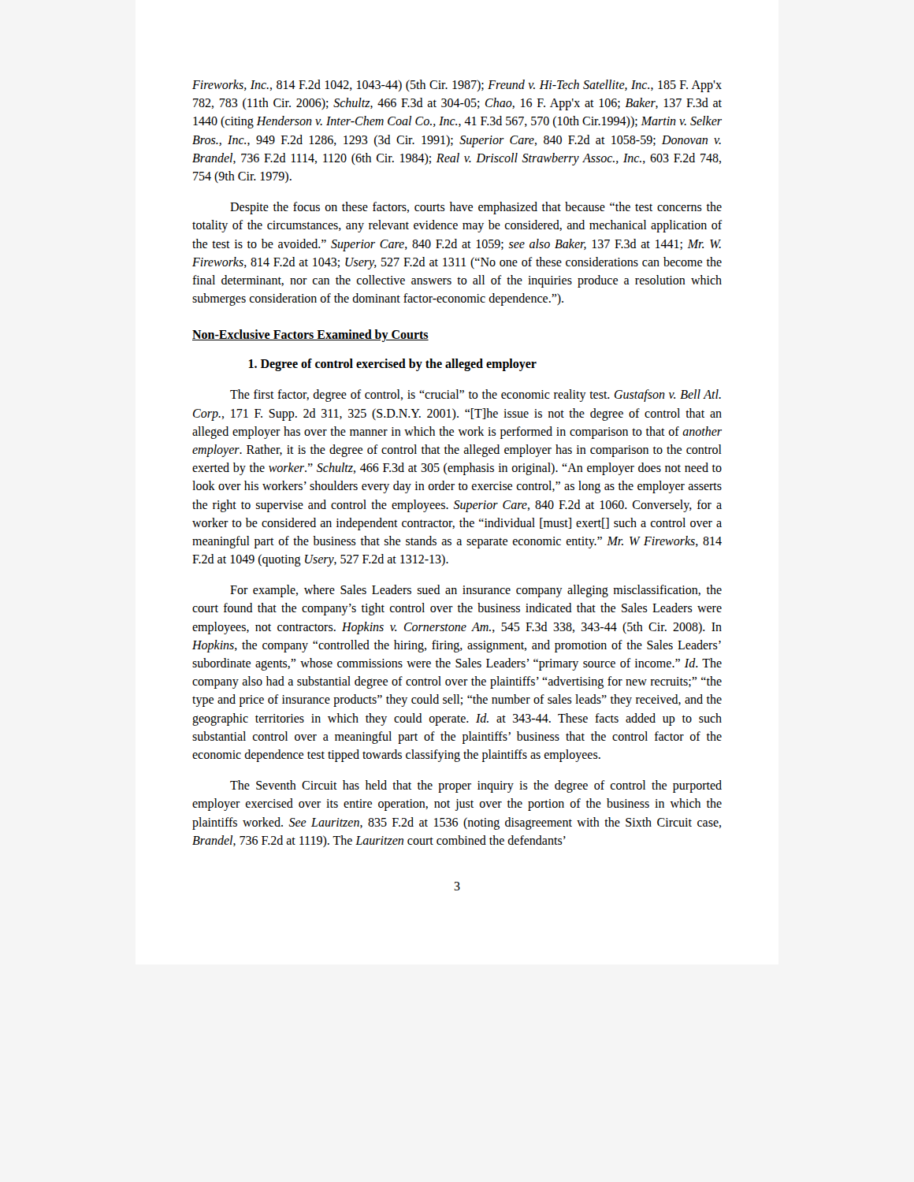Fireworks, Inc., 814 F.2d 1042, 1043-44) (5th Cir. 1987); Freund v. Hi-Tech Satellite, Inc., 185 F. App'x 782, 783 (11th Cir. 2006); Schultz, 466 F.3d at 304-05; Chao, 16 F. App'x at 106; Baker, 137 F.3d at 1440 (citing Henderson v. Inter-Chem Coal Co., Inc., 41 F.3d 567, 570 (10th Cir.1994)); Martin v. Selker Bros., Inc., 949 F.2d 1286, 1293 (3d Cir. 1991); Superior Care, 840 F.2d at 1058-59; Donovan v. Brandel, 736 F.2d 1114, 1120 (6th Cir. 1984); Real v. Driscoll Strawberry Assoc., Inc., 603 F.2d 748, 754 (9th Cir. 1979).
Despite the focus on these factors, courts have emphasized that because “the test concerns the totality of the circumstances, any relevant evidence may be considered, and mechanical application of the test is to be avoided.” Superior Care, 840 F.2d at 1059; see also Baker, 137 F.3d at 1441; Mr. W. Fireworks, 814 F.2d at 1043; Usery, 527 F.2d at 1311 (“No one of these considerations can become the final determinant, nor can the collective answers to all of the inquiries produce a resolution which submerges consideration of the dominant factor-economic dependence.”).
Non-Exclusive Factors Examined by Courts
Degree of control exercised by the alleged employer
The first factor, degree of control, is “crucial” to the economic reality test. Gustafson v. Bell Atl. Corp., 171 F. Supp. 2d 311, 325 (S.D.N.Y. 2001). “[T]he issue is not the degree of control that an alleged employer has over the manner in which the work is performed in comparison to that of another employer. Rather, it is the degree of control that the alleged employer has in comparison to the control exerted by the worker.” Schultz, 466 F.3d at 305 (emphasis in original). “An employer does not need to look over his workers’ shoulders every day in order to exercise control,” as long as the employer asserts the right to supervise and control the employees. Superior Care, 840 F.2d at 1060. Conversely, for a worker to be considered an independent contractor, the “individual [must] exert[] such a control over a meaningful part of the business that she stands as a separate economic entity.” Mr. W Fireworks, 814 F.2d at 1049 (quoting Usery, 527 F.2d at 1312-13).
For example, where Sales Leaders sued an insurance company alleging misclassification, the court found that the company’s tight control over the business indicated that the Sales Leaders were employees, not contractors. Hopkins v. Cornerstone Am., 545 F.3d 338, 343-44 (5th Cir. 2008). In Hopkins, the company “controlled the hiring, firing, assignment, and promotion of the Sales Leaders’ subordinate agents,” whose commissions were the Sales Leaders’ “primary source of income.” Id. The company also had a substantial degree of control over the plaintiffs’ “advertising for new recruits;” “the type and price of insurance products” they could sell; “the number of sales leads” they received, and the geographic territories in which they could operate. Id. at 343-44. These facts added up to such substantial control over a meaningful part of the plaintiffs’ business that the control factor of the economic dependence test tipped towards classifying the plaintiffs as employees.
The Seventh Circuit has held that the proper inquiry is the degree of control the purported employer exercised over its entire operation, not just over the portion of the business in which the plaintiffs worked. See Lauritzen, 835 F.2d at 1536 (noting disagreement with the Sixth Circuit case, Brandel, 736 F.2d at 1119). The Lauritzen court combined the defendants’
3